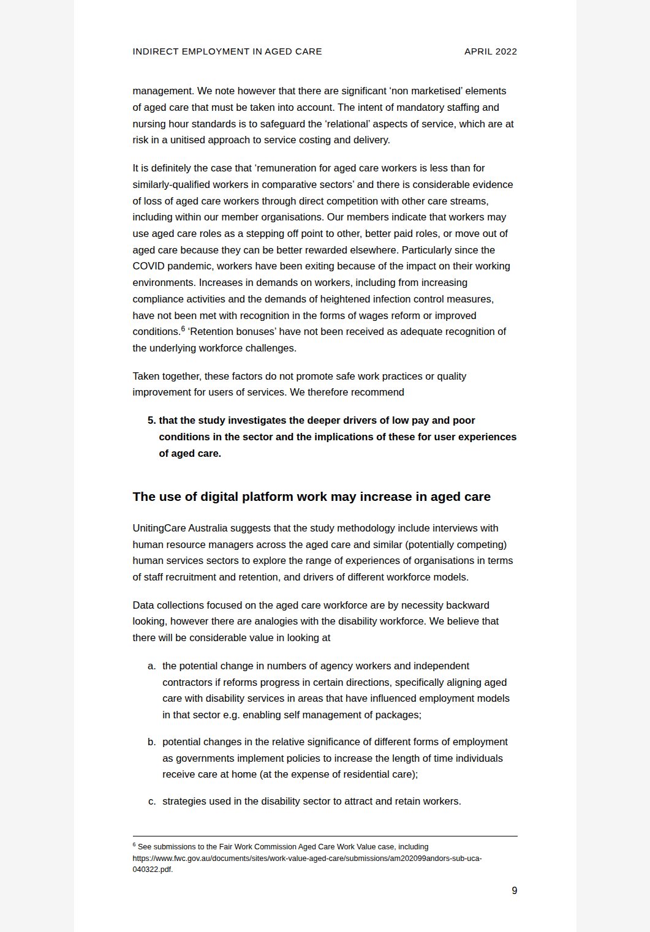Indirect employment in aged care April 2022
management. We note however that there are significant ‘non marketised’ elements of aged care that must be taken into account. The intent of mandatory staffing and nursing hour standards is to safeguard the ‘relational’ aspects of service, which are at risk in a unitised approach to service costing and delivery.
It is definitely the case that ‘remuneration for aged care workers is less than for similarly-qualified workers in comparative sectors’ and there is considerable evidence of loss of aged care workers through direct competition with other care streams, including within our member organisations. Our members indicate that workers may use aged care roles as a stepping off point to other, better paid roles, or move out of aged care because they can be better rewarded elsewhere. Particularly since the COVID pandemic, workers have been exiting because of the impact on their working environments. Increases in demands on workers, including from increasing compliance activities and the demands of heightened infection control measures, have not been met with recognition in the forms of wages reform or improved conditions.6 ‘Retention bonuses’ have not been received as adequate recognition of the underlying workforce challenges.
Taken together, these factors do not promote safe work practices or quality improvement for users of services. We therefore recommend
that the study investigates the deeper drivers of low pay and poor conditions in the sector and the implications of these for user experiences of aged care.
The use of digital platform work may increase in aged care
UnitingCare Australia suggests that the study methodology include interviews with human resource managers across the aged care and similar (potentially competing) human services sectors to explore the range of experiences of organisations in terms of staff recruitment and retention, and drivers of different workforce models.
Data collections focused on the aged care workforce are by necessity backward looking, however there are analogies with the disability workforce. We believe that there will be considerable value in looking at
the potential change in numbers of agency workers and independent contractors if reforms progress in certain directions, specifically aligning aged care with disability services in areas that have influenced employment models in that sector e.g. enabling self management of packages;
potential changes in the relative significance of different forms of employment as governments implement policies to increase the length of time individuals receive care at home (at the expense of residential care);
strategies used in the disability sector to attract and retain workers.
6 See submissions to the Fair Work Commission Aged Care Work Value case, including https://www.fwc.gov.au/documents/sites/work-value-aged-care/submissions/am202099andors-sub-uca-040322.pdf.
9